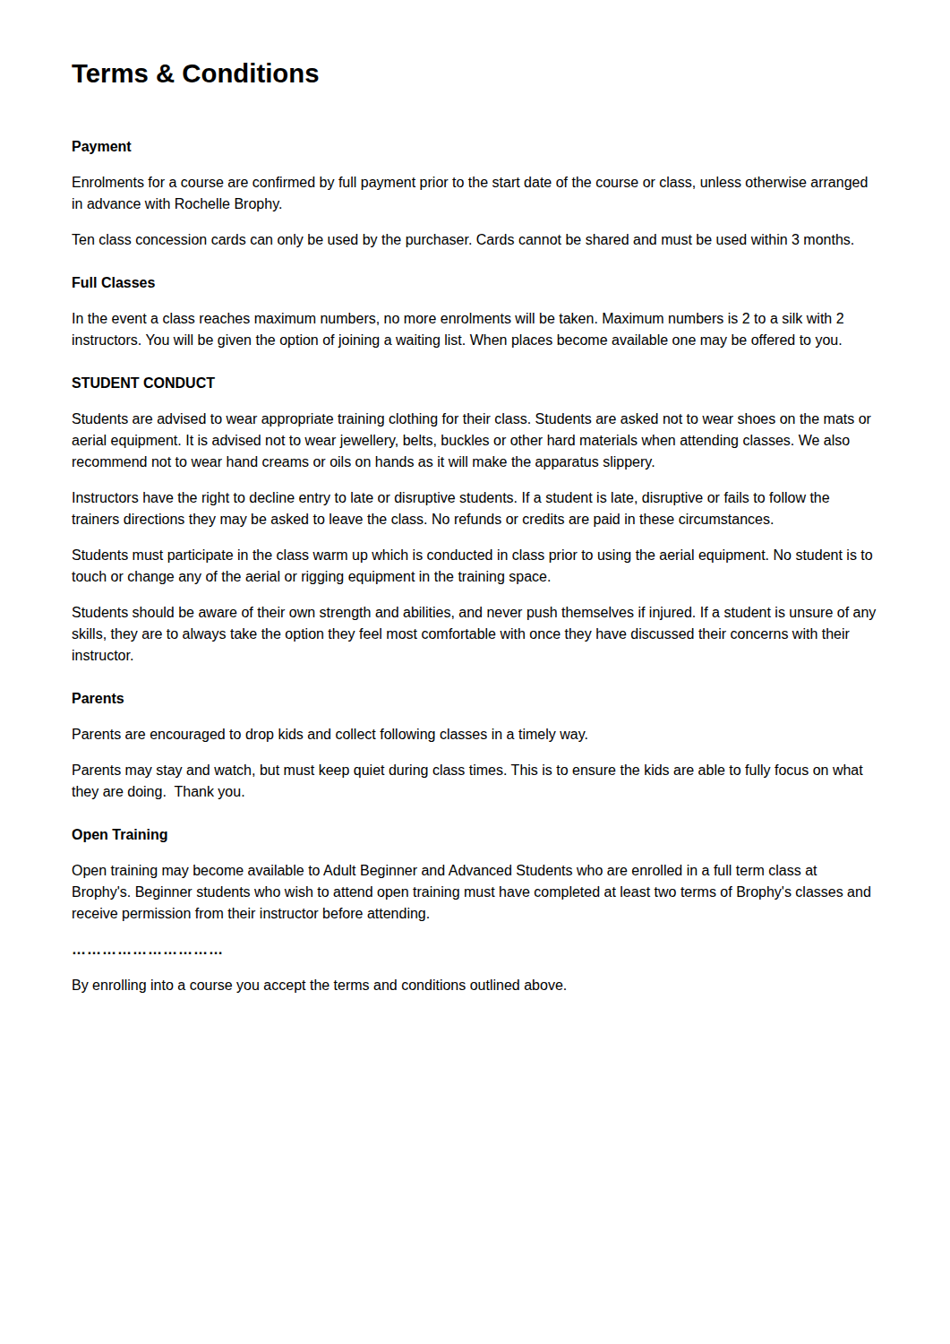Terms & Conditions
Payment
Enrolments for a course are confirmed by full payment prior to the start date of the course or class, unless otherwise arranged in advance with Rochelle Brophy.
Ten class concession cards can only be used by the purchaser. Cards cannot be shared and must be used within 3 months.
Full Classes
In the event a class reaches maximum numbers, no more enrolments will be taken. Maximum numbers is 2 to a silk with 2 instructors. You will be given the option of joining a waiting list. When places become available one may be offered to you.
STUDENT CONDUCT
Students are advised to wear appropriate training clothing for their class. Students are asked not to wear shoes on the mats or aerial equipment. It is advised not to wear jewellery, belts, buckles or other hard materials when attending classes. We also recommend not to wear hand creams or oils on hands as it will make the apparatus slippery.
Instructors have the right to decline entry to late or disruptive students. If a student is late, disruptive or fails to follow the trainers directions they may be asked to leave the class. No refunds or credits are paid in these circumstances.
Students must participate in the class warm up which is conducted in class prior to using the aerial equipment. No student is to touch or change any of the aerial or rigging equipment in the training space.
Students should be aware of their own strength and abilities, and never push themselves if injured. If a student is unsure of any skills, they are to always take the option they feel most comfortable with once they have discussed their concerns with their instructor.
Parents
Parents are encouraged to drop kids and collect following classes in a timely way.
Parents may stay and watch, but must keep quiet during class times. This is to ensure the kids are able to fully focus on what they are doing. Thank you.
Open Training
Open training may become available to Adult Beginner and Advanced Students who are enrolled in a full term class at Brophy's. Beginner students who wish to attend open training must have completed at least two terms of Brophy's classes and receive permission from their instructor before attending.
…………………………
By enrolling into a course you accept the terms and conditions outlined above.